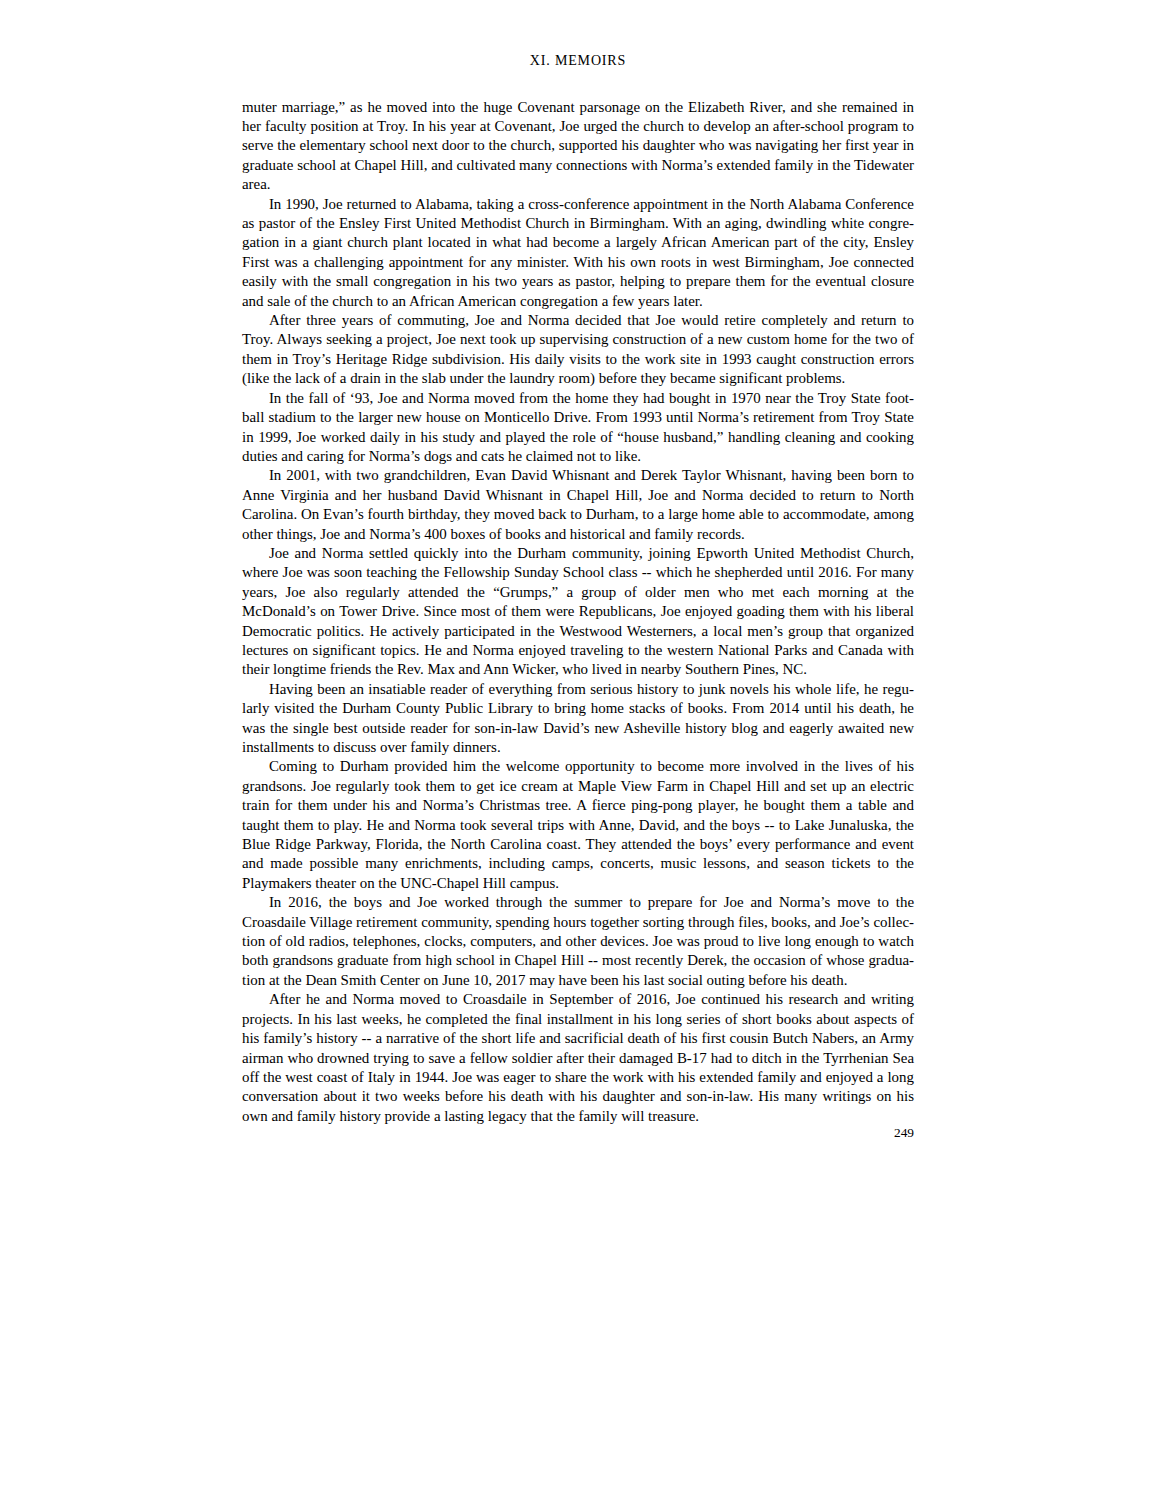XI. MEMOIRS
muter marriage,” as he moved into the huge Covenant parsonage on the Elizabeth River, and she remained in her faculty position at Troy. In his year at Covenant, Joe urged the church to develop an after-school program to serve the elementary school next door to the church, supported his daughter who was navigating her first year in graduate school at Chapel Hill, and cultivated many connections with Norma’s extended family in the Tidewater area.
In 1990, Joe returned to Alabama, taking a cross-conference appointment in the North Alabama Conference as pastor of the Ensley First United Methodist Church in Birmingham. With an aging, dwindling white congregation in a giant church plant located in what had become a largely African American part of the city, Ensley First was a challenging appointment for any minister. With his own roots in west Birmingham, Joe connected easily with the small congregation in his two years as pastor, helping to prepare them for the eventual closure and sale of the church to an African American congregation a few years later.
After three years of commuting, Joe and Norma decided that Joe would retire completely and return to Troy. Always seeking a project, Joe next took up supervising construction of a new custom home for the two of them in Troy’s Heritage Ridge subdivision. His daily visits to the work site in 1993 caught construction errors (like the lack of a drain in the slab under the laundry room) before they became significant problems.
In the fall of ‘93, Joe and Norma moved from the home they had bought in 1970 near the Troy State football stadium to the larger new house on Monticello Drive. From 1993 until Norma’s retirement from Troy State in 1999, Joe worked daily in his study and played the role of “house husband,” handling cleaning and cooking duties and caring for Norma’s dogs and cats he claimed not to like.
In 2001, with two grandchildren, Evan David Whisnant and Derek Taylor Whisnant, having been born to Anne Virginia and her husband David Whisnant in Chapel Hill, Joe and Norma decided to return to North Carolina. On Evan’s fourth birthday, they moved back to Durham, to a large home able to accommodate, among other things, Joe and Norma’s 400 boxes of books and historical and family records.
Joe and Norma settled quickly into the Durham community, joining Epworth United Methodist Church, where Joe was soon teaching the Fellowship Sunday School class -- which he shepherded until 2016. For many years, Joe also regularly attended the “Grumps,” a group of older men who met each morning at the McDonald’s on Tower Drive. Since most of them were Republicans, Joe enjoyed goading them with his liberal Democratic politics. He actively participated in the Westwood Westerners, a local men’s group that organized lectures on significant topics. He and Norma enjoyed traveling to the western National Parks and Canada with their longtime friends the Rev. Max and Ann Wicker, who lived in nearby Southern Pines, NC.
Having been an insatiable reader of everything from serious history to junk novels his whole life, he regularly visited the Durham County Public Library to bring home stacks of books. From 2014 until his death, he was the single best outside reader for son-in-law David’s new Asheville history blog and eagerly awaited new installments to discuss over family dinners.
Coming to Durham provided him the welcome opportunity to become more involved in the lives of his grandsons. Joe regularly took them to get ice cream at Maple View Farm in Chapel Hill and set up an electric train for them under his and Norma’s Christmas tree. A fierce ping-pong player, he bought them a table and taught them to play. He and Norma took several trips with Anne, David, and the boys -- to Lake Junaluska, the Blue Ridge Parkway, Florida, the North Carolina coast. They attended the boys’ every performance and event and made possible many enrichments, including camps, concerts, music lessons, and season tickets to the Playmakers theater on the UNC-Chapel Hill campus.
In 2016, the boys and Joe worked through the summer to prepare for Joe and Norma’s move to the Croasdaile Village retirement community, spending hours together sorting through files, books, and Joe’s collection of old radios, telephones, clocks, computers, and other devices. Joe was proud to live long enough to watch both grandsons graduate from high school in Chapel Hill -- most recently Derek, the occasion of whose graduation at the Dean Smith Center on June 10, 2017 may have been his last social outing before his death.
After he and Norma moved to Croasdaile in September of 2016, Joe continued his research and writing projects. In his last weeks, he completed the final installment in his long series of short books about aspects of his family’s history -- a narrative of the short life and sacrificial death of his first cousin Butch Nabers, an Army airman who drowned trying to save a fellow soldier after their damaged B-17 had to ditch in the Tyrrhenian Sea off the west coast of Italy in 1944. Joe was eager to share the work with his extended family and enjoyed a long conversation about it two weeks before his death with his daughter and son-in-law. His many writings on his own and family history provide a lasting legacy that the family will treasure.
249